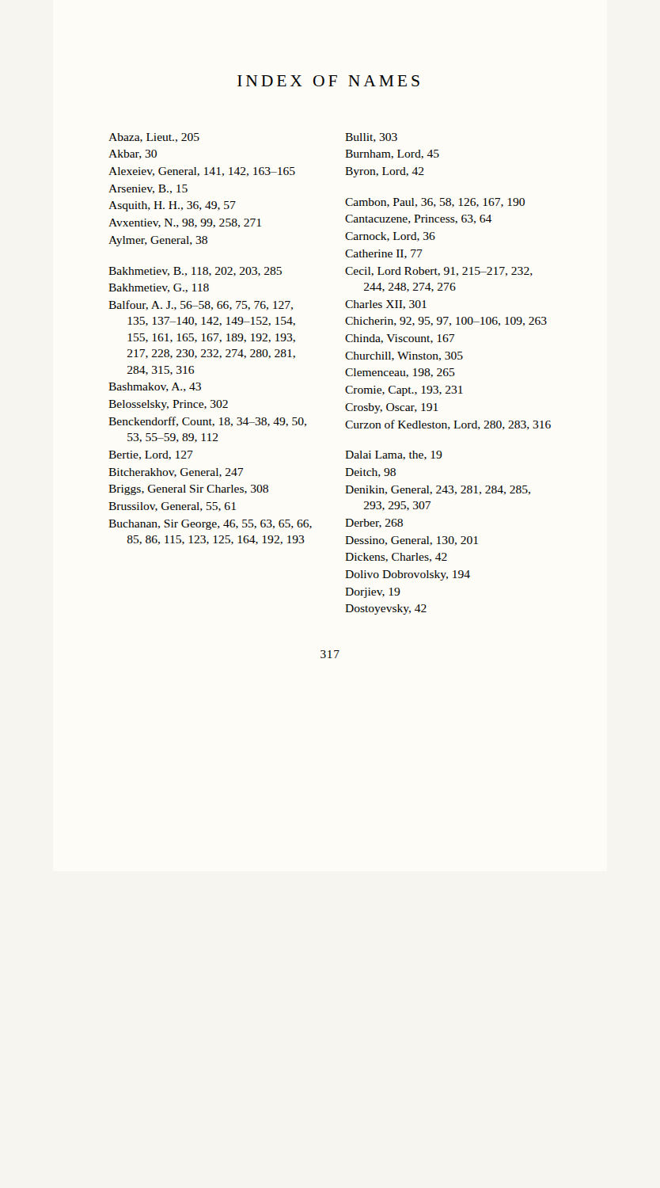INDEX OF NAMES
Abaza, Lieut., 205
Akbar, 30
Alexeiev, General, 141, 142, 163–165
Arseniev, B., 15
Asquith, H. H., 36, 49, 57
Avxentiev, N., 98, 99, 258, 271
Aylmer, General, 38
Bakhmetiev, B., 118, 202, 203, 285
Bakhmetiev, G., 118
Balfour, A. J., 56–58, 66, 75, 76, 127, 135, 137–140, 142, 149–152, 154, 155, 161, 165, 167, 189, 192, 193, 217, 228, 230, 232, 274, 280, 281, 284, 315, 316
Bashmakov, A., 43
Belosselsky, Prince, 302
Benckendorff, Count, 18, 34–38, 49, 50, 53, 55–59, 89, 112
Bertie, Lord, 127
Bitcherakhov, General, 247
Briggs, General Sir Charles, 308
Brussilov, General, 55, 61
Buchanan, Sir George, 46, 55, 63, 65, 66, 85, 86, 115, 123, 125, 164, 192, 193
Bullit, 303
Burnham, Lord, 45
Byron, Lord, 42
Cambon, Paul, 36, 58, 126, 167, 190
Cantacuzene, Princess, 63, 64
Carnock, Lord, 36
Catherine II, 77
Cecil, Lord Robert, 91, 215–217, 232, 244, 248, 274, 276
Charles XII, 301
Chicherin, 92, 95, 97, 100–106, 109, 263
Chinda, Viscount, 167
Churchill, Winston, 305
Clemenceau, 198, 265
Cromie, Capt., 193, 231
Crosby, Oscar, 191
Curzon of Kedleston, Lord, 280, 283, 316
Dalai Lama, the, 19
Deitch, 98
Denikin, General, 243, 281, 284, 285, 293, 295, 307
Derber, 268
Dessino, General, 130, 201
Dickens, Charles, 42
Dolivo Dobrovolsky, 194
Dorjiev, 19
Dostoyevsky, 42
317